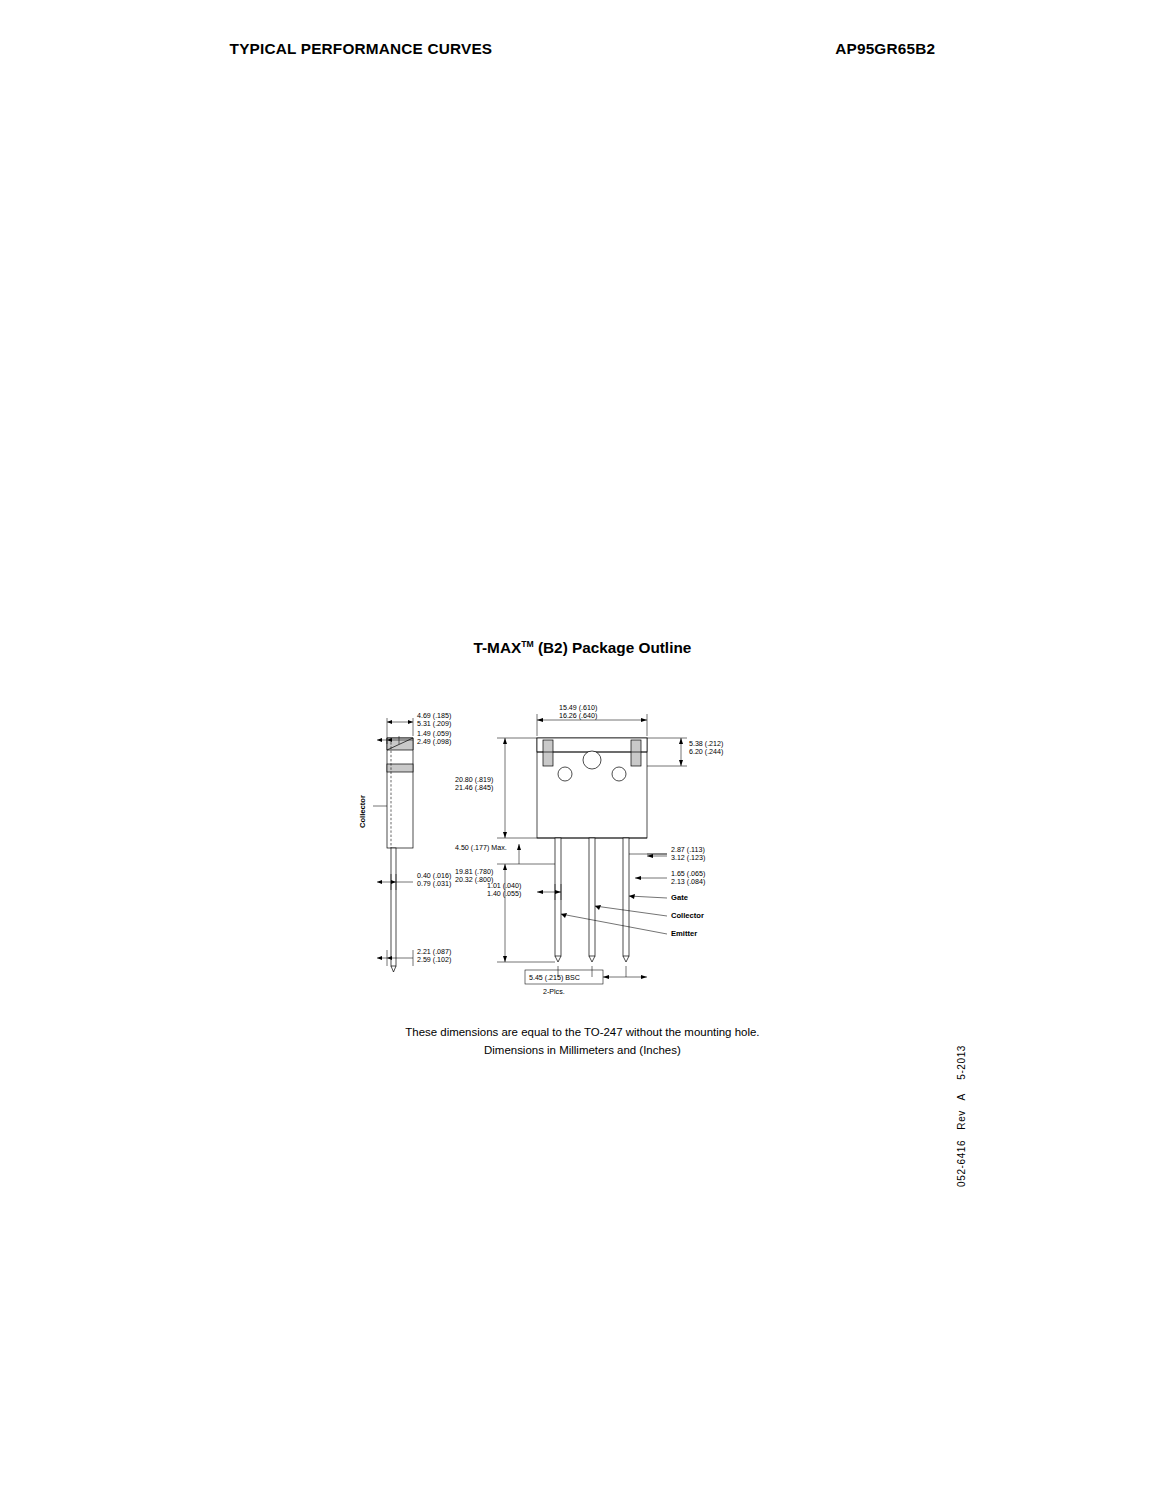TYPICAL PERFORMANCE CURVES
AP95GR65B2
052-6416 Rev A 5-2013
T-MAXTM (B2) Package Outline
Collector 4.69 (.185) 5.31 (.209) 1.49 (.059) 2.49 (.098) 0.40 (.016) 0.79 (.031) 2.21 (.087) 2.59 (.102) 15.49 (.610) 16.26 (.640) 5.38 (.212) 6.20 (.244) 20.80 (.819) 21.46 (.845) 4.50 (.177) Max. 19.81 (.780) 20.32 (.800) 1.01 (.040) 1.40 (.055) 2.87 (.113) 3.12 (.123) 1.65 (.065) 2.13 (.084) Gate Collector Emitter 5.45 (.215) BSC 2-Plcs.
These dimensions are equal to the TO-247 without the mounting hole. Dimensions in Millimeters and (Inches)